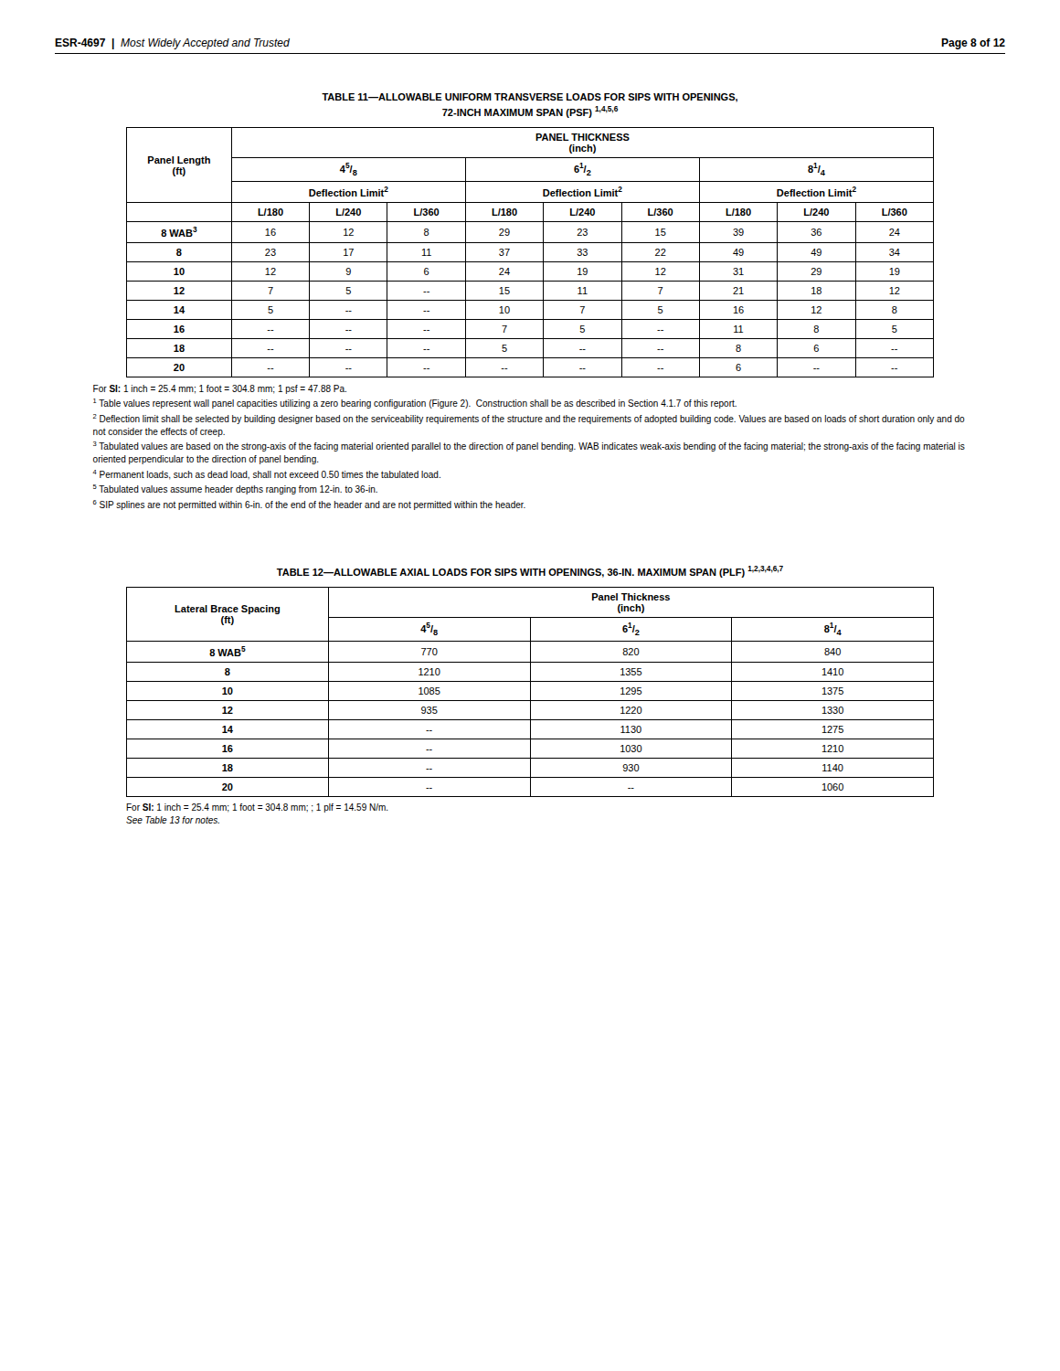ESR-4697 | Most Widely Accepted and Trusted
Page 8 of 12
TABLE 11—ALLOWABLE UNIFORM TRANSVERSE LOADS FOR SIPS WITH OPENINGS,
72-INCH MAXIMUM SPAN (PSF) 1,4,5,6
| Panel Length (ft) | PANEL THICKNESS (inch) |
| --- | --- |
| 4 5 / 8 | 6 1 / 2 | 8 1 / 4 |
| Deflection Limit 2 | Deflection Limit 2 | Deflection Limit 2 |
| | L/180 | L/240 | L/360 | L/180 | L/240 | L/360 | L/180 | L/240 | L/360 |
| 8 WAB 3 | 16 | 12 | 8 | 29 | 23 | 15 | 39 | 36 | 24 |
| 8 | 23 | 17 | 11 | 37 | 33 | 22 | 49 | 49 | 34 |
| 10 | 12 | 9 | 6 | 24 | 19 | 12 | 31 | 29 | 19 |
| 12 | 7 | 5 | -- | 15 | 11 | 7 | 21 | 18 | 12 |
| 14 | 5 | -- | -- | 10 | 7 | 5 | 16 | 12 | 8 |
| 16 | -- | -- | -- | 7 | 5 | -- | 11 | 8 | 5 |
| 18 | -- | -- | -- | 5 | -- | -- | 8 | 6 | -- |
| 20 | -- | -- | -- | -- | -- | -- | 6 | -- | -- |
For SI: 1 inch = 25.4 mm; 1 foot = 304.8 mm; 1 psf = 47.88 Pa.
1 Table values represent wall panel capacities utilizing a zero bearing configuration (Figure 2). Construction shall be as described in Section 4.1.7 of this report.
2 Deflection limit shall be selected by building designer based on the serviceability requirements of the structure and the requirements of adopted building code. Values are based on loads of short duration only and do not consider the effects of creep.
3 Tabulated values are based on the strong-axis of the facing material oriented parallel to the direction of panel bending. WAB indicates weak-axis bending of the facing material; the strong-axis of the facing material is oriented perpendicular to the direction of panel bending.
4 Permanent loads, such as dead load, shall not exceed 0.50 times the tabulated load.
5 Tabulated values assume header depths ranging from 12-in. to 36-in.
6 SIP splines are not permitted within 6-in. of the end of the header and are not permitted within the header.
TABLE 12—ALLOWABLE AXIAL LOADS FOR SIPS WITH OPENINGS, 36-IN. MAXIMUM SPAN (PLF) 1,2,3,4,6,7
| Lateral Brace Spacing (ft) | Panel Thickness (inch) |
| --- | --- |
| 4 5 / 8 | 6 1 / 2 | 8 1 / 4 |
| 8 WAB 5 | 770 | 820 | 840 |
| 8 | 1210 | 1355 | 1410 |
| 10 | 1085 | 1295 | 1375 |
| 12 | 935 | 1220 | 1330 |
| 14 | -- | 1130 | 1275 |
| 16 | -- | 1030 | 1210 |
| 18 | -- | 930 | 1140 |
| 20 | -- | -- | 1060 |
For SI: 1 inch = 25.4 mm; 1 foot = 304.8 mm; ; 1 plf = 14.59 N/m.
See Table 13 for notes.